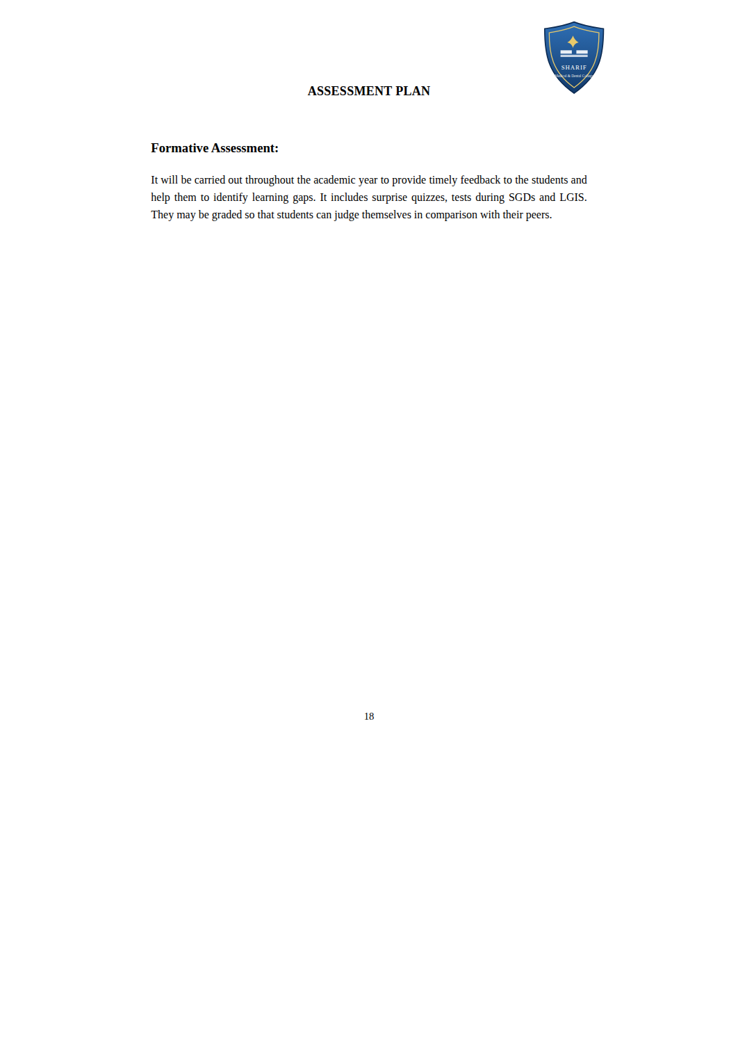SHARIF Medical & Dental College
ASSESSMENT PLAN
Formative Assessment:
It will be carried out throughout the academic year to provide timely feedback to the students and help them to identify learning gaps. It includes surprise quizzes, tests during SGDs and LGIS. They may be graded so that students can judge themselves in comparison with their peers.
18